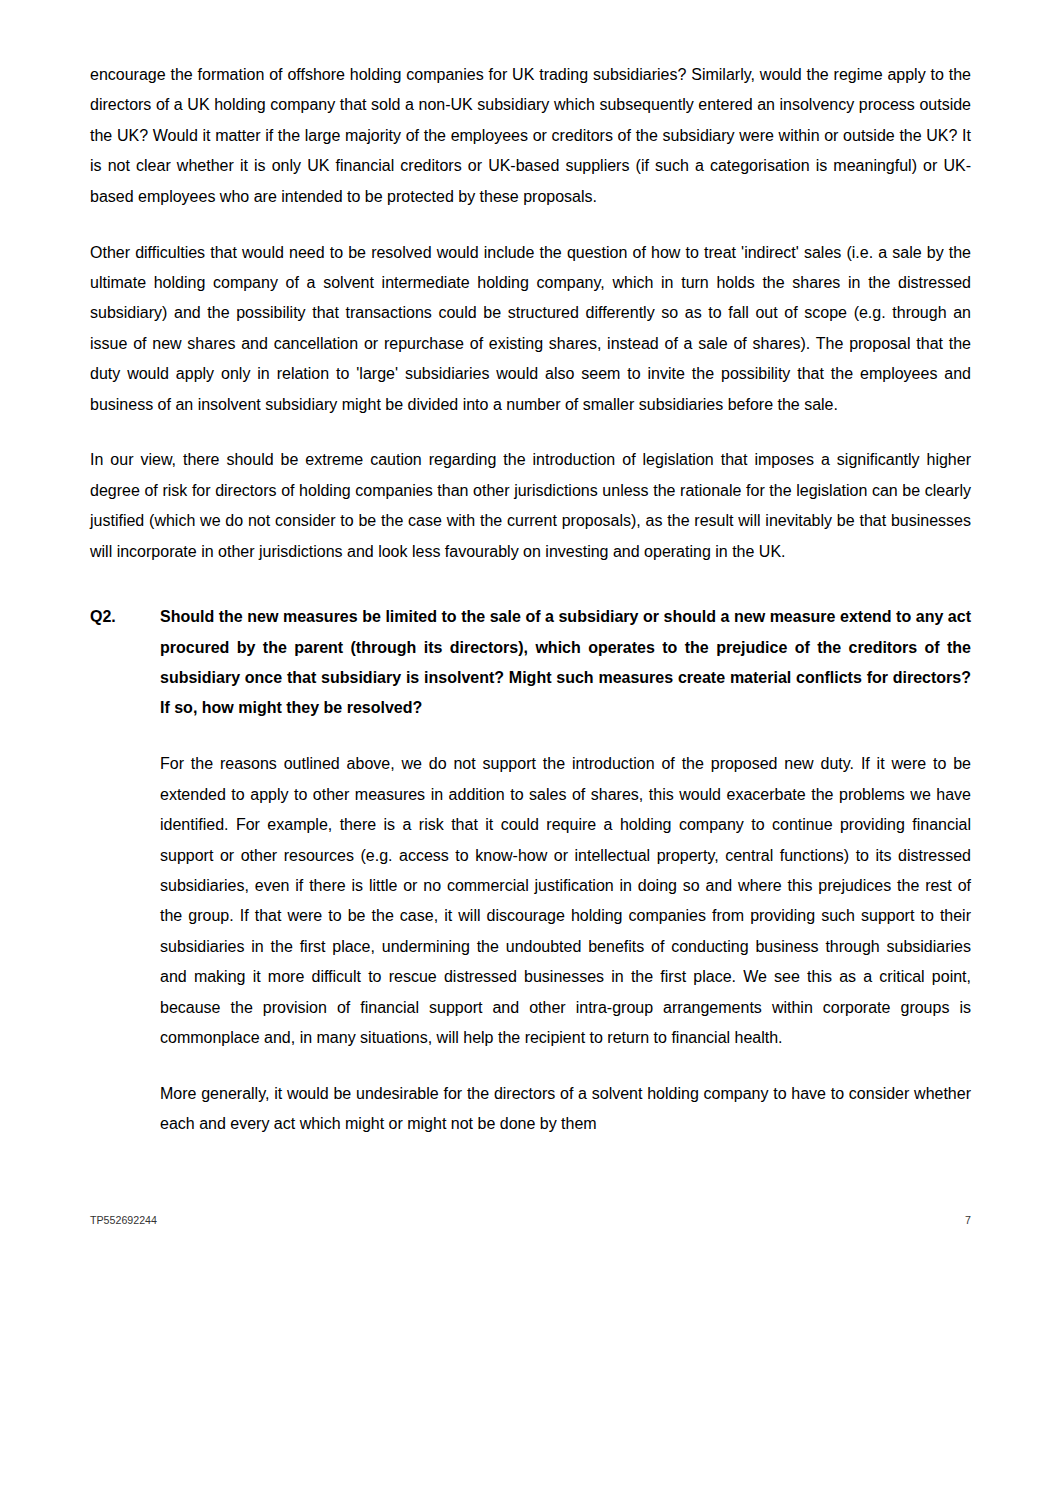encourage the formation of offshore holding companies for UK trading subsidiaries? Similarly, would the regime apply to the directors of a UK holding company that sold a non-UK subsidiary which subsequently entered an insolvency process outside the UK? Would it matter if the large majority of the employees or creditors of the subsidiary were within or outside the UK? It is not clear whether it is only UK financial creditors or UK-based suppliers (if such a categorisation is meaningful) or UK-based employees who are intended to be protected by these proposals.
Other difficulties that would need to be resolved would include the question of how to treat 'indirect' sales (i.e. a sale by the ultimate holding company of a solvent intermediate holding company, which in turn holds the shares in the distressed subsidiary) and the possibility that transactions could be structured differently so as to fall out of scope (e.g. through an issue of new shares and cancellation or repurchase of existing shares, instead of a sale of shares). The proposal that the duty would apply only in relation to 'large' subsidiaries would also seem to invite the possibility that the employees and business of an insolvent subsidiary might be divided into a number of smaller subsidiaries before the sale.
In our view, there should be extreme caution regarding the introduction of legislation that imposes a significantly higher degree of risk for directors of holding companies than other jurisdictions unless the rationale for the legislation can be clearly justified (which we do not consider to be the case with the current proposals), as the result will inevitably be that businesses will incorporate in other jurisdictions and look less favourably on investing and operating in the UK.
Q2.
Should the new measures be limited to the sale of a subsidiary or should a new measure extend to any act procured by the parent (through its directors), which operates to the prejudice of the creditors of the subsidiary once that subsidiary is insolvent? Might such measures create material conflicts for directors? If so, how might they be resolved?
For the reasons outlined above, we do not support the introduction of the proposed new duty. If it were to be extended to apply to other measures in addition to sales of shares, this would exacerbate the problems we have identified. For example, there is a risk that it could require a holding company to continue providing financial support or other resources (e.g. access to know-how or intellectual property, central functions) to its distressed subsidiaries, even if there is little or no commercial justification in doing so and where this prejudices the rest of the group. If that were to be the case, it will discourage holding companies from providing such support to their subsidiaries in the first place, undermining the undoubted benefits of conducting business through subsidiaries and making it more difficult to rescue distressed businesses in the first place. We see this as a critical point, because the provision of financial support and other intra-group arrangements within corporate groups is commonplace and, in many situations, will help the recipient to return to financial health.
More generally, it would be undesirable for the directors of a solvent holding company to have to consider whether each and every act which might or might not be done by them
TP552692244 7